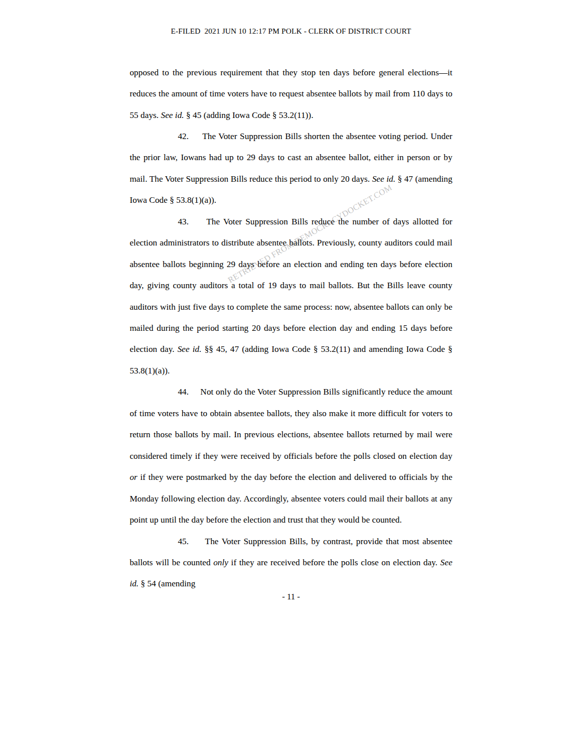E-FILED 2021 JUN 10 12:17 PM POLK - CLERK OF DISTRICT COURT
RETRIEVED FROM DEMOCRACYDOCKET.COM
opposed to the previous requirement that they stop ten days before general elections—it reduces the amount of time voters have to request absentee ballots by mail from 110 days to 55 days. See id. § 45 (adding Iowa Code § 53.2(11)).
42. The Voter Suppression Bills shorten the absentee voting period. Under the prior law, Iowans had up to 29 days to cast an absentee ballot, either in person or by mail. The Voter Suppression Bills reduce this period to only 20 days. See id. § 47 (amending Iowa Code § 53.8(1)(a)).
43. The Voter Suppression Bills reduce the number of days allotted for election administrators to distribute absentee ballots. Previously, county auditors could mail absentee ballots beginning 29 days before an election and ending ten days before election day, giving county auditors a total of 19 days to mail ballots. But the Bills leave county auditors with just five days to complete the same process: now, absentee ballots can only be mailed during the period starting 20 days before election day and ending 15 days before election day. See id. §§ 45, 47 (adding Iowa Code § 53.2(11) and amending Iowa Code § 53.8(1)(a)).
44. Not only do the Voter Suppression Bills significantly reduce the amount of time voters have to obtain absentee ballots, they also make it more difficult for voters to return those ballots by mail. In previous elections, absentee ballots returned by mail were considered timely if they were received by officials before the polls closed on election day or if they were postmarked by the day before the election and delivered to officials by the Monday following election day. Accordingly, absentee voters could mail their ballots at any point up until the day before the election and trust that they would be counted.
45. The Voter Suppression Bills, by contrast, provide that most absentee ballots will be counted only if they are received before the polls close on election day. See id. § 54 (amending
- 11 -